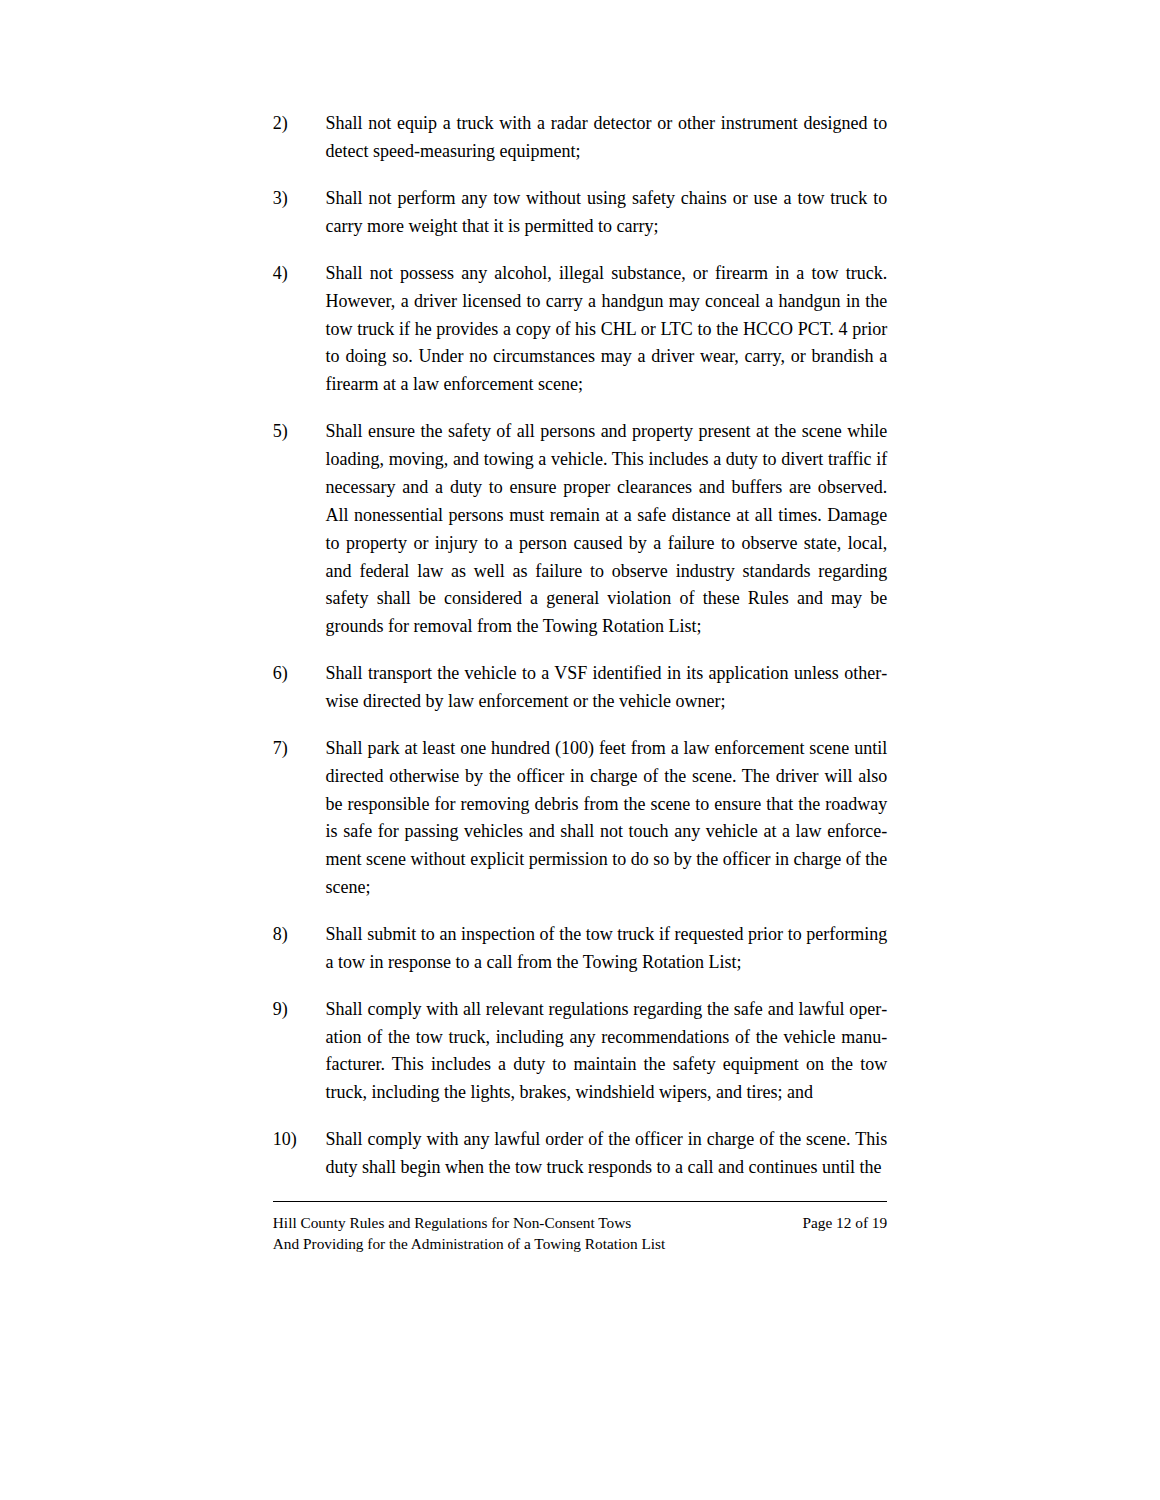2) Shall not equip a truck with a radar detector or other instrument designed to detect speed-measuring equipment;
3) Shall not perform any tow without using safety chains or use a tow truck to carry more weight that it is permitted to carry;
4) Shall not possess any alcohol, illegal substance, or firearm in a tow truck. However, a driver licensed to carry a handgun may conceal a handgun in the tow truck if he provides a copy of his CHL or LTC to the HCCO PCT. 4 prior to doing so. Under no circumstances may a driver wear, carry, or brandish a firearm at a law enforcement scene;
5) Shall ensure the safety of all persons and property present at the scene while loading, moving, and towing a vehicle. This includes a duty to divert traffic if necessary and a duty to ensure proper clearances and buffers are observed. All nonessential persons must remain at a safe distance at all times. Damage to property or injury to a person caused by a failure to observe state, local, and federal law as well as failure to observe industry standards regarding safety shall be considered a general violation of these Rules and may be grounds for removal from the Towing Rotation List;
6) Shall transport the vehicle to a VSF identified in its application unless otherwise directed by law enforcement or the vehicle owner;
7) Shall park at least one hundred (100) feet from a law enforcement scene until directed otherwise by the officer in charge of the scene. The driver will also be responsible for removing debris from the scene to ensure that the roadway is safe for passing vehicles and shall not touch any vehicle at a law enforcement scene without explicit permission to do so by the officer in charge of the scene;
8) Shall submit to an inspection of the tow truck if requested prior to performing a tow in response to a call from the Towing Rotation List;
9) Shall comply with all relevant regulations regarding the safe and lawful operation of the tow truck, including any recommendations of the vehicle manufacturer. This includes a duty to maintain the safety equipment on the tow truck, including the lights, brakes, windshield wipers, and tires; and
10) Shall comply with any lawful order of the officer in charge of the scene. This duty shall begin when the tow truck responds to a call and continues until the
Hill County Rules and Regulations for Non-Consent Tows
And Providing for the Administration of a Towing Rotation List
Page 12 of 19